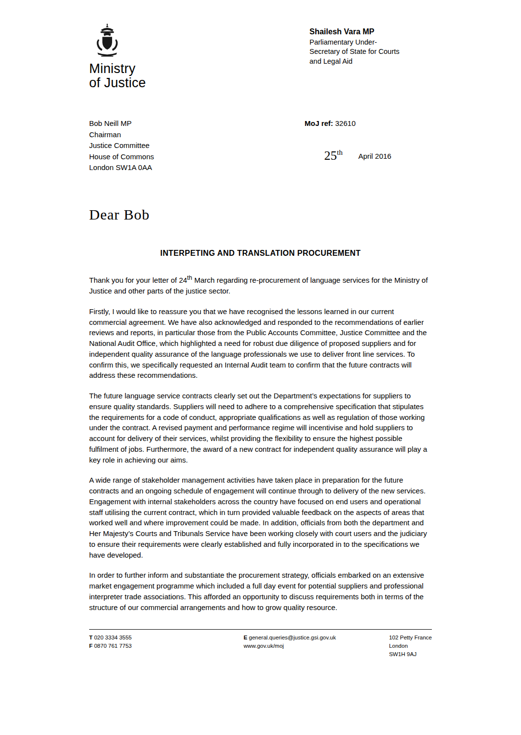Ministry
of Justice
Shailesh Vara MP
Parliamentary Under-
Secretary of State for Courts
and Legal Aid
Bob Neill MP
Chairman
Justice Committee
House of Commons
London SW1A 0AA
MoJ ref: 32610
25th April 2016
Dear Bob
INTERPETING AND TRANSLATION PROCUREMENT
Thank you for your letter of 24th March regarding re-procurement of language services for the Ministry of Justice and other parts of the justice sector.
Firstly, I would like to reassure you that we have recognised the lessons learned in our current commercial agreement. We have also acknowledged and responded to the recommendations of earlier reviews and reports, in particular those from the Public Accounts Committee, Justice Committee and the National Audit Office, which highlighted a need for robust due diligence of proposed suppliers and for independent quality assurance of the language professionals we use to deliver front line services. To confirm this, we specifically requested an Internal Audit team to confirm that the future contracts will address these recommendations.
The future language service contracts clearly set out the Department’s expectations for suppliers to ensure quality standards. Suppliers will need to adhere to a comprehensive specification that stipulates the requirements for a code of conduct, appropriate qualifications as well as regulation of those working under the contract. A revised payment and performance regime will incentivise and hold suppliers to account for delivery of their services, whilst providing the flexibility to ensure the highest possible fulfilment of jobs. Furthermore, the award of a new contract for independent quality assurance will play a key role in achieving our aims.
A wide range of stakeholder management activities have taken place in preparation for the future contracts and an ongoing schedule of engagement will continue through to delivery of the new services. Engagement with internal stakeholders across the country have focused on end users and operational staff utilising the current contract, which in turn provided valuable feedback on the aspects of areas that worked well and where improvement could be made. In addition, officials from both the department and Her Majesty’s Courts and Tribunals Service have been working closely with court users and the judiciary to ensure their requirements were clearly established and fully incorporated in to the specifications we have developed.
In order to further inform and substantiate the procurement strategy, officials embarked on an extensive market engagement programme which included a full day event for potential suppliers and professional interpreter trade associations. This afforded an opportunity to discuss requirements both in terms of the structure of our commercial arrangements and how to grow quality resource.
T 020 3334 3555
F 0870 761 7753
E general.queries@justice.gsi.gov.uk
www.gov.uk/moj
102 Petty France
London
SW1H 9AJ